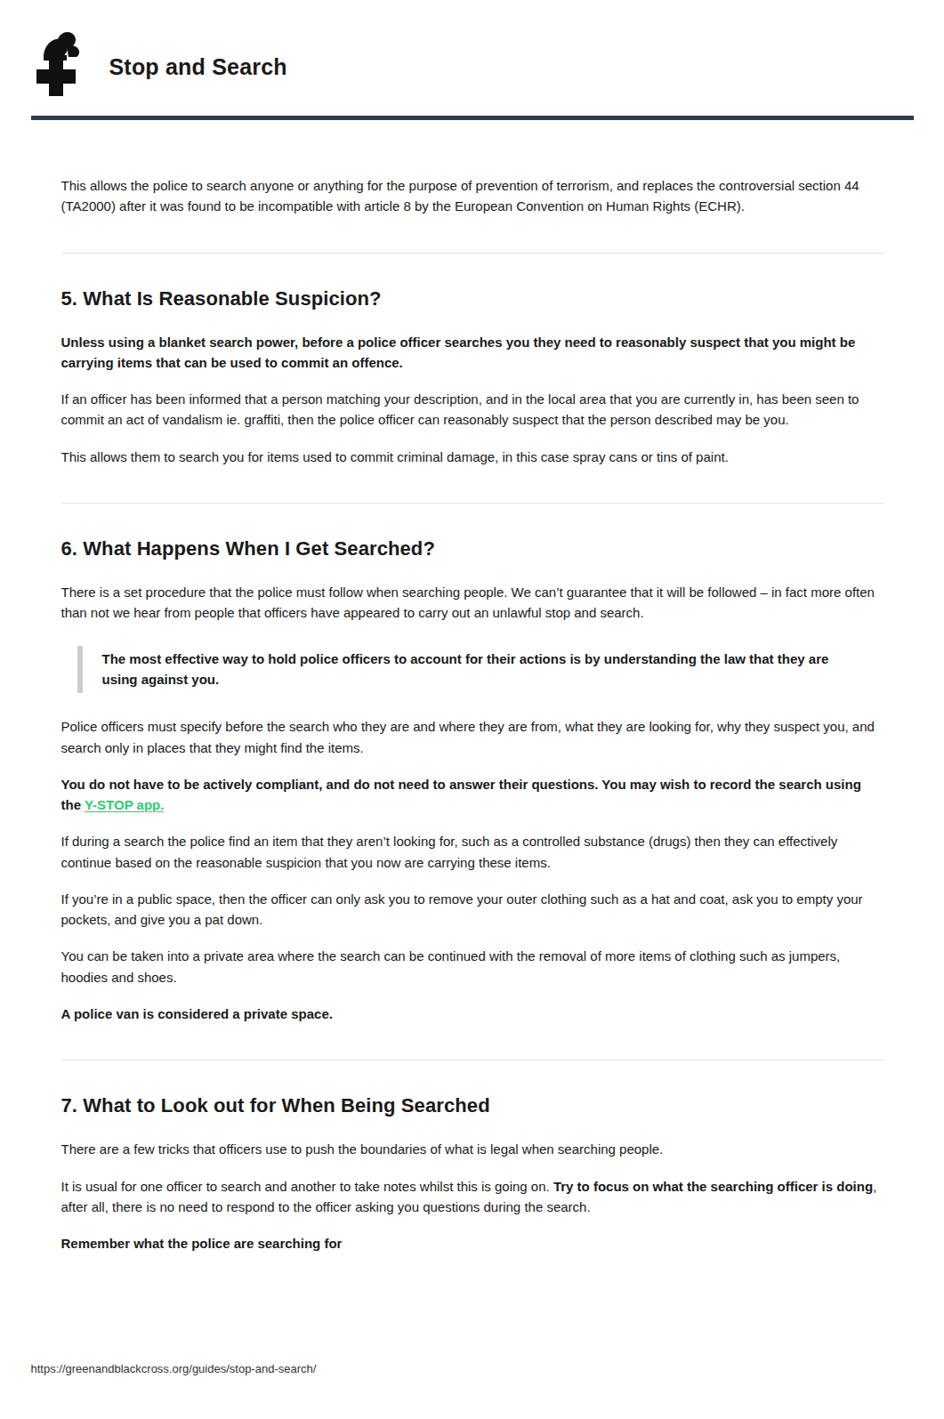Stop and Search
This allows the police to search anyone or anything for the purpose of prevention of terrorism, and replaces the controversial section 44 (TA2000) after it was found to be incompatible with article 8 by the European Convention on Human Rights (ECHR).
5. What Is Reasonable Suspicion?
Unless using a blanket search power, before a police officer searches you they need to reasonably suspect that you might be carrying items that can be used to commit an offence.
If an officer has been informed that a person matching your description, and in the local area that you are currently in, has been seen to commit an act of vandalism ie. graffiti, then the police officer can reasonably suspect that the person described may be you.
This allows them to search you for items used to commit criminal damage, in this case spray cans or tins of paint.
6. What Happens When I Get Searched?
There is a set procedure that the police must follow when searching people. We can’t guarantee that it will be followed – in fact more often than not we hear from people that officers have appeared to carry out an unlawful stop and search.
The most effective way to hold police officers to account for their actions is by understanding the law that they are using against you.
Police officers must specify before the search who they are and where they are from, what they are looking for, why they suspect you, and search only in places that they might find the items.
You do not have to be actively compliant, and do not need to answer their questions. You may wish to record the search using the Y-STOP app.
If during a search the police find an item that they aren’t looking for, such as a controlled substance (drugs) then they can effectively continue based on the reasonable suspicion that you now are carrying these items.
If you’re in a public space, then the officer can only ask you to remove your outer clothing such as a hat and coat, ask you to empty your pockets, and give you a pat down.
You can be taken into a private area where the search can be continued with the removal of more items of clothing such as jumpers, hoodies and shoes.
A police van is considered a private space.
7. What to Look out for When Being Searched
There are a few tricks that officers use to push the boundaries of what is legal when searching people.
It is usual for one officer to search and another to take notes whilst this is going on. Try to focus on what the searching officer is doing, after all, there is no need to respond to the officer asking you questions during the search.
Remember what the police are searching for
https://greenandblackcross.org/guides/stop-and-search/